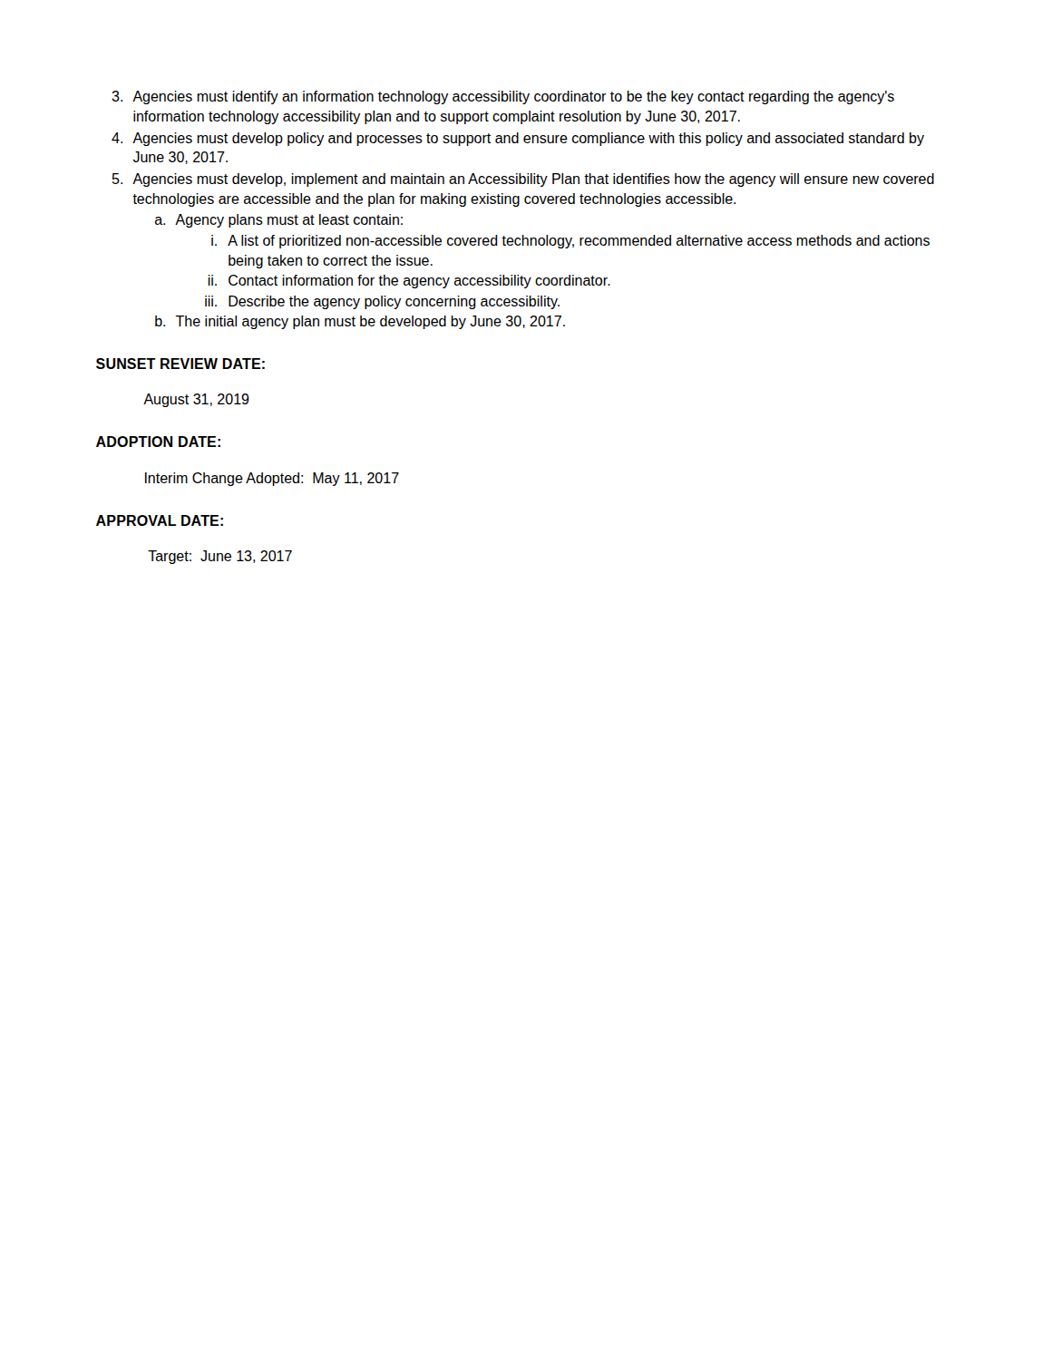Agencies must identify an information technology accessibility coordinator to be the key contact regarding the agency's information technology accessibility plan and to support complaint resolution by June 30, 2017.
Agencies must develop policy and processes to support and ensure compliance with this policy and associated standard by June 30, 2017.
Agencies must develop, implement and maintain an Accessibility Plan that identifies how the agency will ensure new covered technologies are accessible and the plan for making existing covered technologies accessible.
Agency plans must at least contain:
A list of prioritized non-accessible covered technology, recommended alternative access methods and actions being taken to correct the issue.
Contact information for the agency accessibility coordinator.
Describe the agency policy concerning accessibility.
The initial agency plan must be developed by June 30, 2017.
SUNSET REVIEW DATE:
August 31, 2019
ADOPTION DATE:
Interim Change Adopted: May 11, 2017
APPROVAL DATE:
Target: June 13, 2017